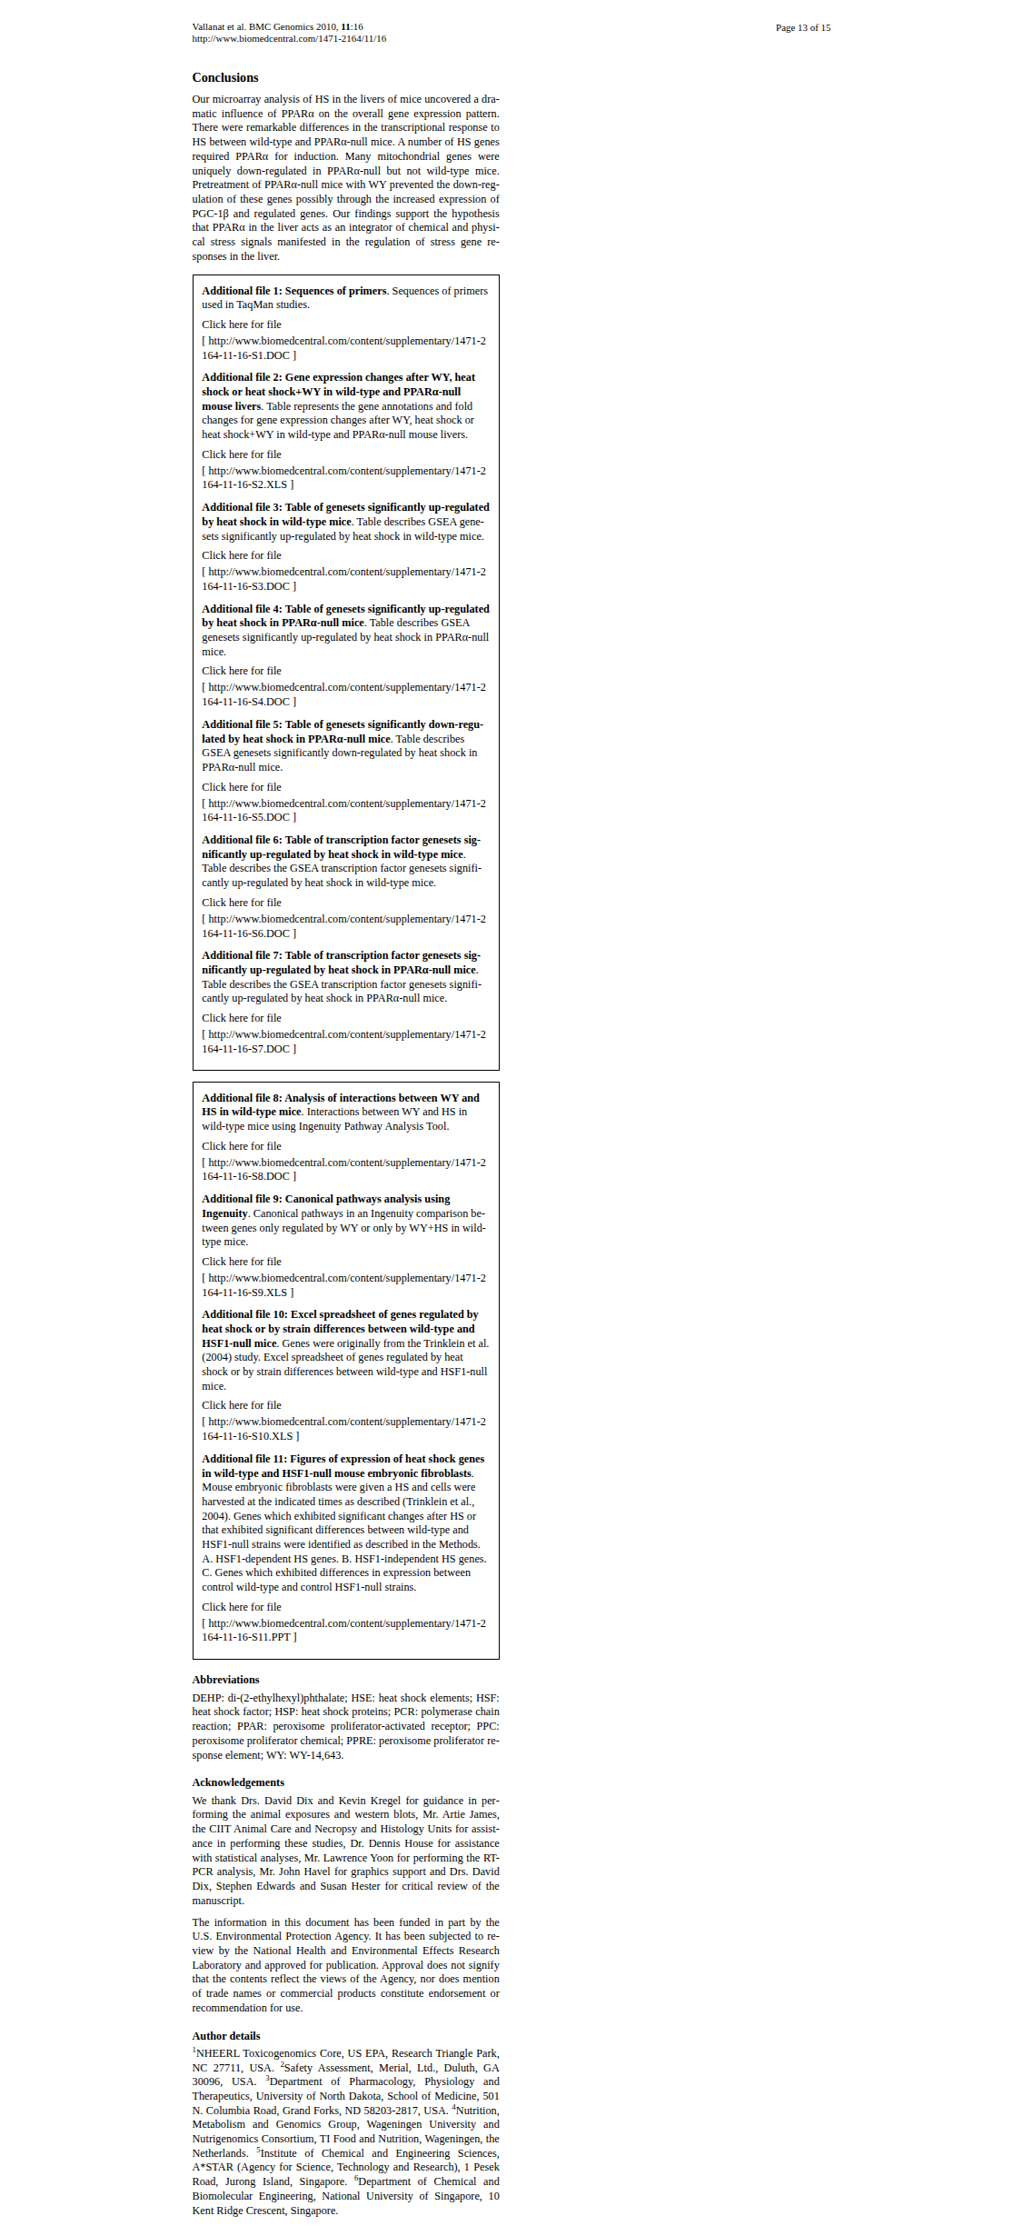Vallanat et al. BMC Genomics 2010, 11:16
http://www.biomedcentral.com/1471-2164/11/16
Page 13 of 15
Conclusions
Our microarray analysis of HS in the livers of mice uncovered a dramatic influence of PPARα on the overall gene expression pattern. There were remarkable differences in the transcriptional response to HS between wild-type and PPARα-null mice. A number of HS genes required PPARα for induction. Many mitochondrial genes were uniquely down-regulated in PPARα-null but not wild-type mice. Pretreatment of PPARα-null mice with WY prevented the down-regulation of these genes possibly through the increased expression of PGC-1β and regulated genes. Our findings support the hypothesis that PPARα in the liver acts as an integrator of chemical and physical stress signals manifested in the regulation of stress gene responses in the liver.
Additional file 1: Sequences of primers. Sequences of primers used in TaqMan studies.
Click here for file
[ http://www.biomedcentral.com/content/supplementary/1471-2164-11-16-S1.DOC ]
Additional file 2: Gene expression changes after WY, heat shock or heat shock+WY in wild-type and PPARα-null mouse livers. Table represents the gene annotations and fold changes for gene expression changes after WY, heat shock or heat shock+WY in wild-type and PPARα-null mouse livers.
Click here for file
[ http://www.biomedcentral.com/content/supplementary/1471-2164-11-16-S2.XLS ]
Additional file 3: Table of genesets significantly up-regulated by heat shock in wild-type mice. Table describes GSEA genesets significantly up-regulated by heat shock in wild-type mice.
Click here for file
[ http://www.biomedcentral.com/content/supplementary/1471-2164-11-16-S3.DOC ]
Additional file 4: Table of genesets significantly up-regulated by heat shock in PPARα-null mice. Table describes GSEA genesets significantly up-regulated by heat shock in PPARα-null mice.
Click here for file
[ http://www.biomedcentral.com/content/supplementary/1471-2164-11-16-S4.DOC ]
Additional file 5: Table of genesets significantly down-regulated by heat shock in PPARα-null mice. Table describes GSEA genesets significantly down-regulated by heat shock in PPARα-null mice.
Click here for file
[ http://www.biomedcentral.com/content/supplementary/1471-2164-11-16-S5.DOC ]
Additional file 6: Table of transcription factor genesets significantly up-regulated by heat shock in wild-type mice. Table describes the GSEA transcription factor genesets significantly up-regulated by heat shock in wild-type mice.
Click here for file
[ http://www.biomedcentral.com/content/supplementary/1471-2164-11-16-S6.DOC ]
Additional file 7: Table of transcription factor genesets significantly up-regulated by heat shock in PPARα-null mice. Table describes the GSEA transcription factor genesets significantly up-regulated by heat shock in PPARα-null mice.
Click here for file
[ http://www.biomedcentral.com/content/supplementary/1471-2164-11-16-S7.DOC ]
Additional file 8: Analysis of interactions between WY and HS in wild-type mice. Interactions between WY and HS in wild-type mice using Ingenuity Pathway Analysis Tool.
Click here for file
[ http://www.biomedcentral.com/content/supplementary/1471-2164-11-16-S8.DOC ]
Additional file 9: Canonical pathways analysis using Ingenuity. Canonical pathways in an Ingenuity comparison between genes only regulated by WY or only by WY+HS in wild-type mice.
Click here for file
[ http://www.biomedcentral.com/content/supplementary/1471-2164-11-16-S9.XLS ]
Additional file 10: Excel spreadsheet of genes regulated by heat shock or by strain differences between wild-type and HSF1-null mice. Genes were originally from the Trinklein et al. (2004) study. Excel spreadsheet of genes regulated by heat shock or by strain differences between wild-type and HSF1-null mice.
Click here for file
[ http://www.biomedcentral.com/content/supplementary/1471-2164-11-16-S10.XLS ]
Additional file 11: Figures of expression of heat shock genes in wild-type and HSF1-null mouse embryonic fibroblasts. Mouse embryonic fibroblasts were given a HS and cells were harvested at the indicated times as described (Trinklein et al., 2004). Genes which exhibited significant changes after HS or that exhibited significant differences between wild-type and HSF1-null strains were identified as described in the Methods. A. HSF1-dependent HS genes. B. HSF1-independent HS genes. C. Genes which exhibited differences in expression between control wild-type and control HSF1-null strains.
Click here for file
[ http://www.biomedcentral.com/content/supplementary/1471-2164-11-16-S11.PPT ]
Abbreviations
DEHP: di-(2-ethylhexyl)phthalate; HSE: heat shock elements; HSF: heat shock factor; HSP: heat shock proteins; PCR: polymerase chain reaction; PPAR: peroxisome proliferator-activated receptor; PPC: peroxisome proliferator chemical; PPRE: peroxisome proliferator response element; WY: WY-14,643.
Acknowledgements
We thank Drs. David Dix and Kevin Kregel for guidance in performing the animal exposures and western blots, Mr. Artie James, the CIIT Animal Care and Necropsy and Histology Units for assistance in performing these studies, Dr. Dennis House for assistance with statistical analyses, Mr. Lawrence Yoon for performing the RT-PCR analysis, Mr. John Havel for graphics support and Drs. David Dix, Stephen Edwards and Susan Hester for critical review of the manuscript.
The information in this document has been funded in part by the U.S. Environmental Protection Agency. It has been subjected to review by the National Health and Environmental Effects Research Laboratory and approved for publication. Approval does not signify that the contents reflect the views of the Agency, nor does mention of trade names or commercial products constitute endorsement or recommendation for use.
Author details
1NHEERL Toxicogenomics Core, US EPA, Research Triangle Park, NC 27711, USA. 2Safety Assessment, Merial, Ltd., Duluth, GA 30096, USA. 3Department of Pharmacology, Physiology and Therapeutics, University of North Dakota, School of Medicine, 501 N. Columbia Road, Grand Forks, ND 58203-2817, USA. 4Nutrition, Metabolism and Genomics Group, Wageningen University and Nutrigenomics Consortium, TI Food and Nutrition, Wageningen, the Netherlands. 5Institute of Chemical and Engineering Sciences, A*STAR (Agency for Science, Technology and Research), 1 Pesek Road, Jurong Island, Singapore. 6Department of Chemical and Biomolecular Engineering, National University of Singapore, 10 Kent Ridge Crescent, Singapore.